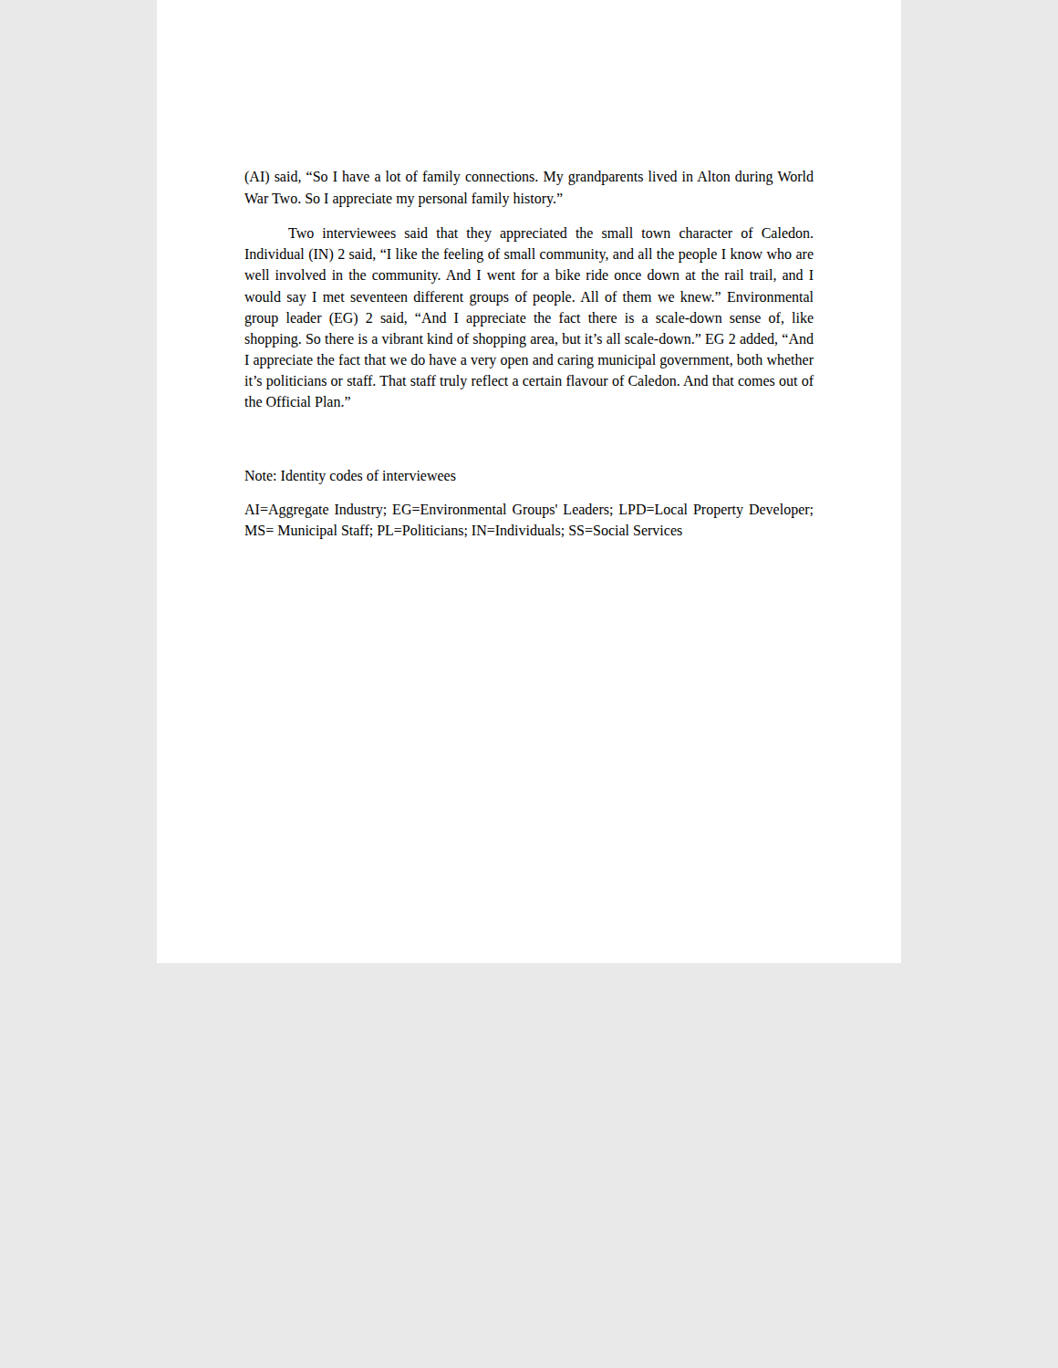(AI) said, “So I have a lot of family connections. My grandparents lived in Alton during World War Two. So I appreciate my personal family history.”
Two interviewees said that they appreciated the small town character of Caledon. Individual (IN) 2 said, “I like the feeling of small community, and all the people I know who are well involved in the community. And I went for a bike ride once down at the rail trail, and I would say I met seventeen different groups of people. All of them we knew.” Environmental group leader (EG) 2 said, “And I appreciate the fact there is a scale-down sense of, like shopping. So there is a vibrant kind of shopping area, but it’s all scale-down.” EG 2 added, “And I appreciate the fact that we do have a very open and caring municipal government, both whether it’s politicians or staff. That staff truly reflect a certain flavour of Caledon. And that comes out of the Official Plan.”
Note: Identity codes of interviewees
AI=Aggregate Industry; EG=Environmental Groups' Leaders; LPD=Local Property Developer; MS= Municipal Staff; PL=Politicians; IN=Individuals; SS=Social Services